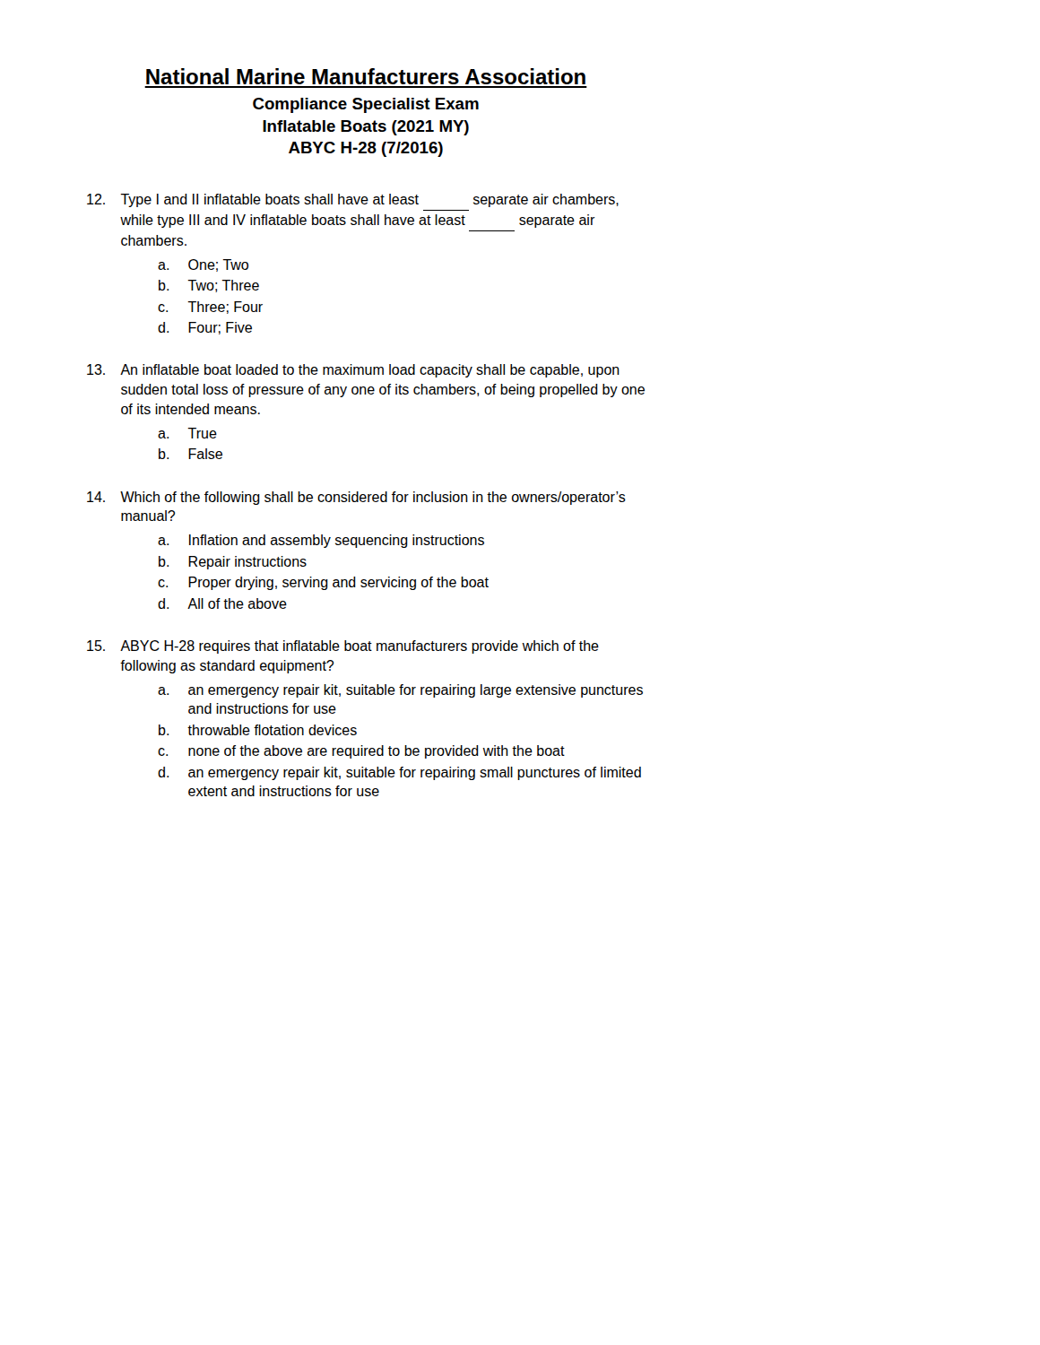National Marine Manufacturers Association
Compliance Specialist Exam
Inflatable Boats (2021 MY)
ABYC H-28 (7/2016)
Type I and II inflatable boats shall have at least separate air chambers, while type III and IV inflatable boats shall have at least separate air chambers.
One; Two
Two; Three
Three; Four
Four; Five
An inflatable boat loaded to the maximum load capacity shall be capable, upon sudden total loss of pressure of any one of its chambers, of being propelled by one of its intended means.
True
False
Which of the following shall be considered for inclusion in the owners/operator’s manual?
Inflation and assembly sequencing instructions
Repair instructions
Proper drying, serving and servicing of the boat
All of the above
ABYC H-28 requires that inflatable boat manufacturers provide which of the following as standard equipment?
an emergency repair kit, suitable for repairing large extensive punctures and instructions for use
throwable flotation devices
none of the above are required to be provided with the boat
an emergency repair kit, suitable for repairing small punctures of limited extent and instructions for use